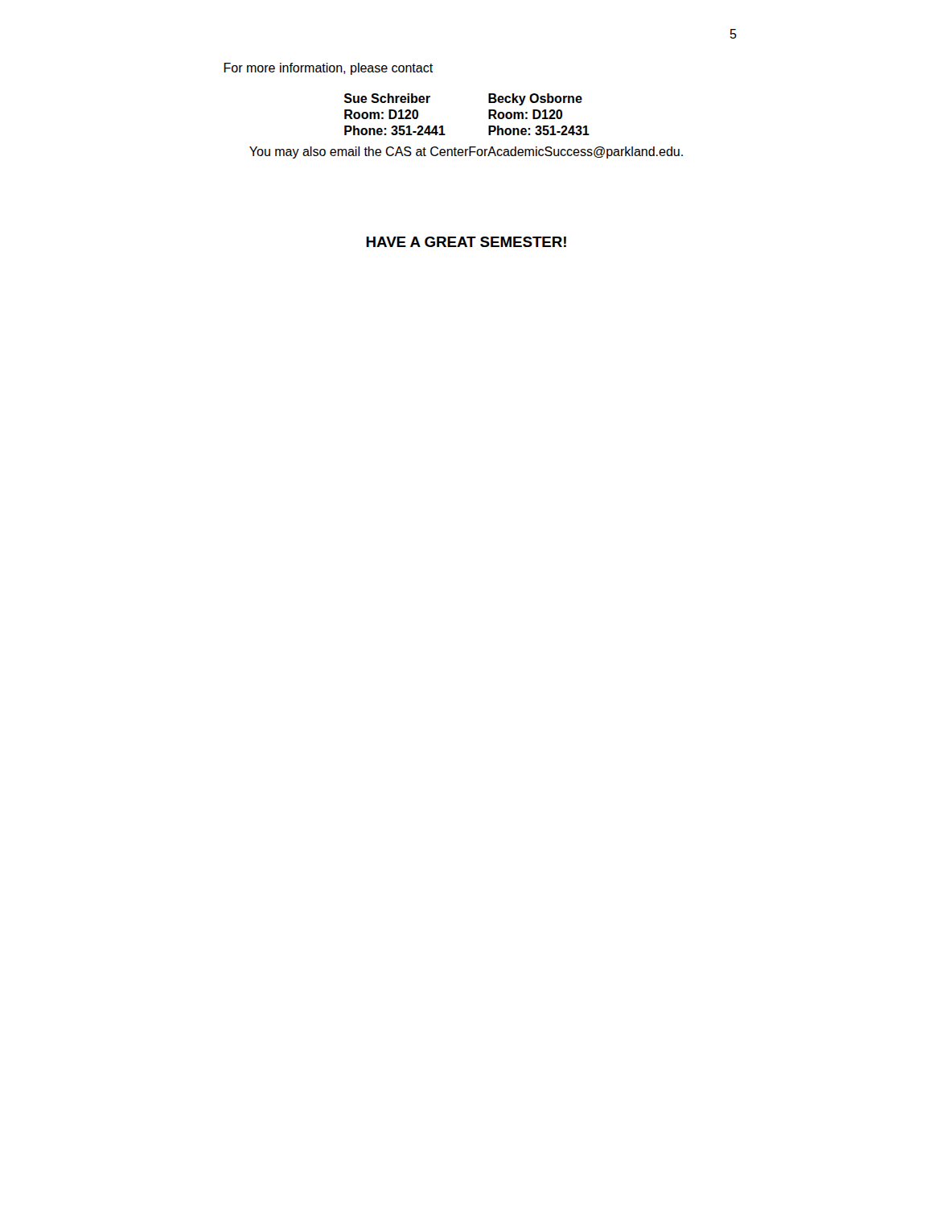5
For more information, please contact
| Sue Schreiber | Becky Osborne |
| Room: D120 | Room: D120 |
| Phone: 351-2441 | Phone: 351-2431 |
You may also email the CAS at CenterForAcademicSuccess@parkland.edu.
HAVE A GREAT SEMESTER!